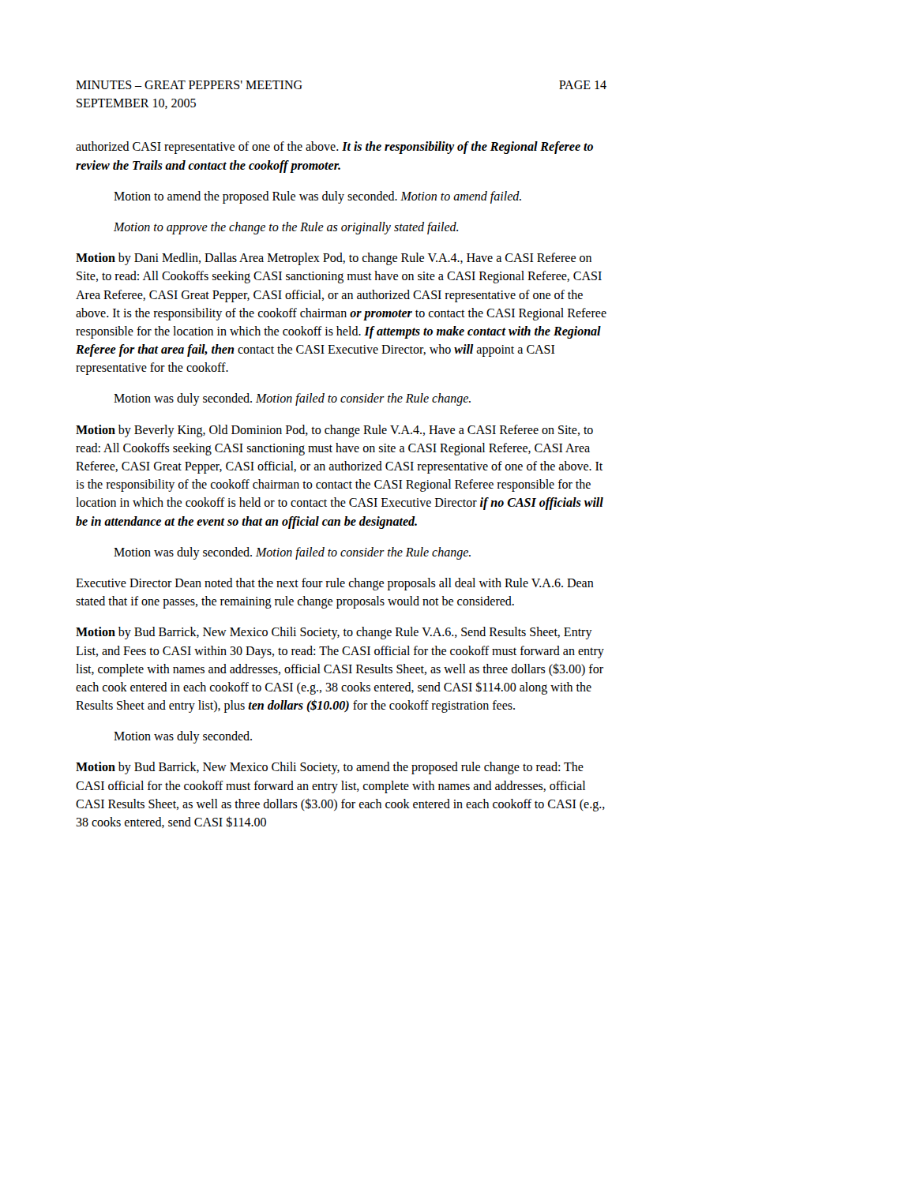Minutes – Great Peppers' Meeting Page 14
September 10, 2005
authorized CASI representative of one of the above. It is the responsibility of the Regional Referee to review the Trails and contact the cookoff promoter.
Motion to amend the proposed Rule was duly seconded. Motion to amend failed.
Motion to approve the change to the Rule as originally stated failed.
Motion by Dani Medlin, Dallas Area Metroplex Pod, to change Rule V.A.4., Have a CASI Referee on Site, to read: All Cookoffs seeking CASI sanctioning must have on site a CASI Regional Referee, CASI Area Referee, CASI Great Pepper, CASI official, or an authorized CASI representative of one of the above. It is the responsibility of the cookoff chairman or promoter to contact the CASI Regional Referee responsible for the location in which the cookoff is held. If attempts to make contact with the Regional Referee for that area fail, then contact the CASI Executive Director, who will appoint a CASI representative for the cookoff.
Motion was duly seconded. Motion failed to consider the Rule change.
Motion by Beverly King, Old Dominion Pod, to change Rule V.A.4., Have a CASI Referee on Site, to read: All Cookoffs seeking CASI sanctioning must have on site a CASI Regional Referee, CASI Area Referee, CASI Great Pepper, CASI official, or an authorized CASI representative of one of the above. It is the responsibility of the cookoff chairman to contact the CASI Regional Referee responsible for the location in which the cookoff is held or to contact the CASI Executive Director if no CASI officials will be in attendance at the event so that an official can be designated.
Motion was duly seconded. Motion failed to consider the Rule change.
Executive Director Dean noted that the next four rule change proposals all deal with Rule V.A.6. Dean stated that if one passes, the remaining rule change proposals would not be considered.
Motion by Bud Barrick, New Mexico Chili Society, to change Rule V.A.6., Send Results Sheet, Entry List, and Fees to CASI within 30 Days, to read: The CASI official for the cookoff must forward an entry list, complete with names and addresses, official CASI Results Sheet, as well as three dollars ($3.00) for each cook entered in each cookoff to CASI (e.g., 38 cooks entered, send CASI $114.00 along with the Results Sheet and entry list), plus ten dollars ($10.00) for the cookoff registration fees.
Motion was duly seconded.
Motion by Bud Barrick, New Mexico Chili Society, to amend the proposed rule change to read: The CASI official for the cookoff must forward an entry list, complete with names and addresses, official CASI Results Sheet, as well as three dollars ($3.00) for each cook entered in each cookoff to CASI (e.g., 38 cooks entered, send CASI $114.00